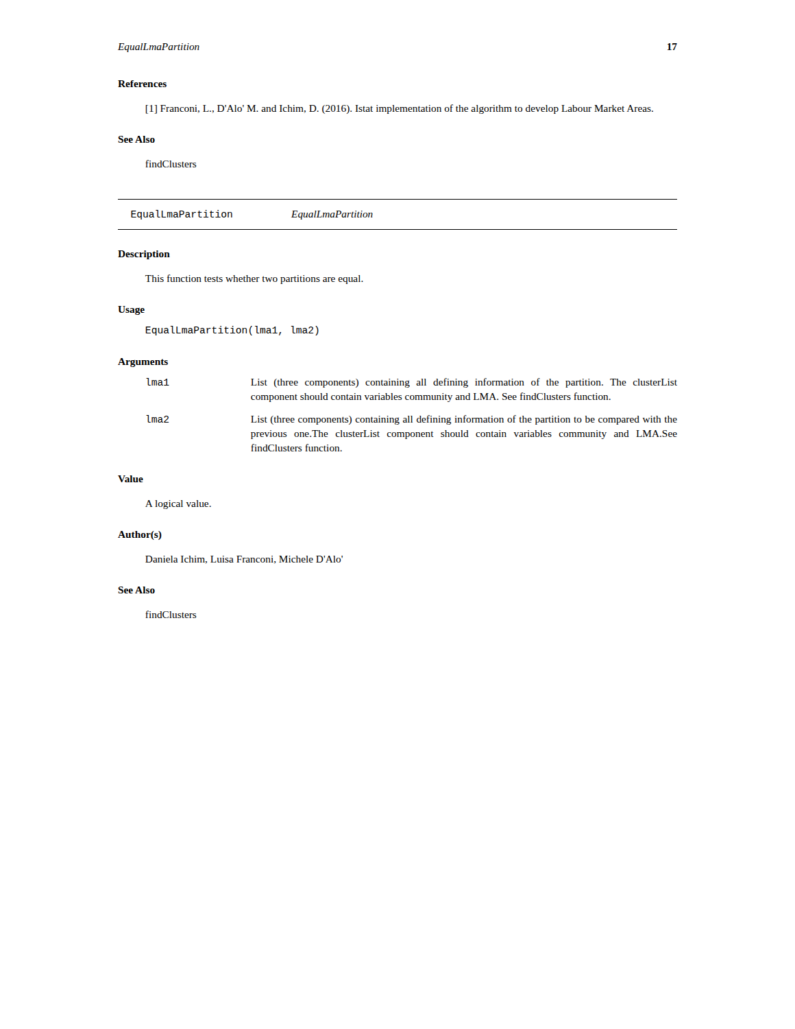EqualLmaPartition 17
References
[1] Franconi, L., D'Alo' M. and Ichim, D. (2016). Istat implementation of the algorithm to develop Labour Market Areas.
See Also
findClusters
EqualLmaPartition EqualLmaPartition
Description
This function tests whether two partitions are equal.
Usage
EqualLmaPartition(lma1, lma2)
Arguments
lma1
List (three components) containing all defining information of the partition. The clusterList component should contain variables community and LMA. See findClusters function.
lma2
List (three components) containing all defining information of the partition to be compared with the previous one.The clusterList component should contain variables community and LMA.See findClusters function.
Value
A logical value.
Author(s)
Daniela Ichim, Luisa Franconi, Michele D'Alo'
See Also
findClusters